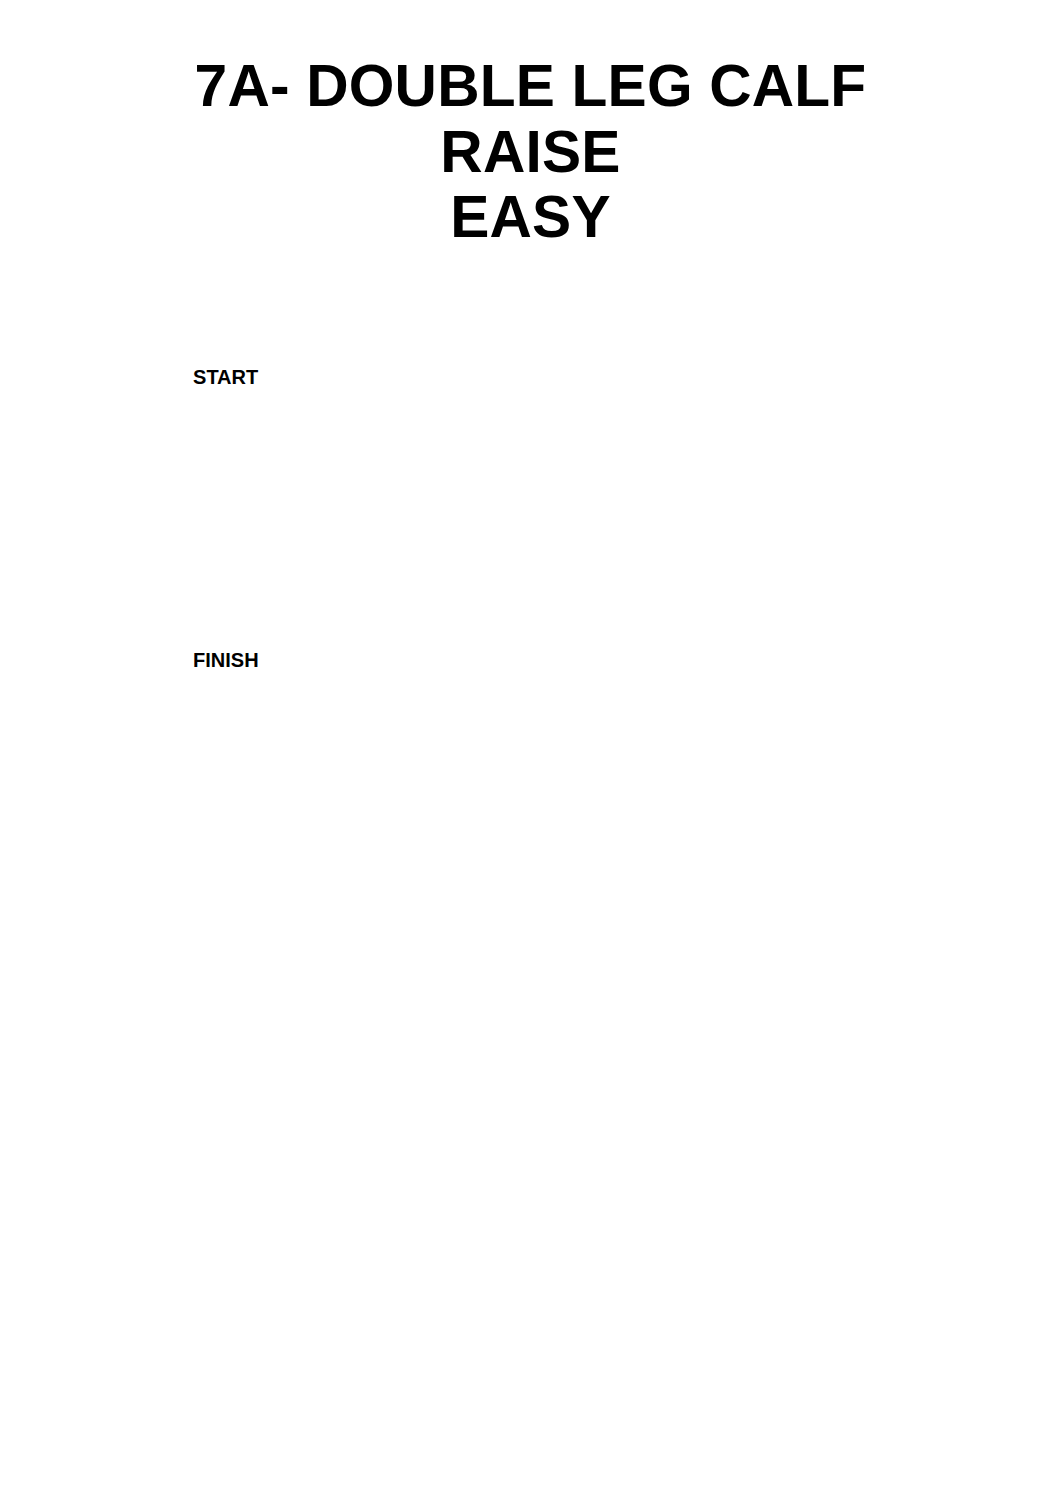7A- DOUBLE LEG CALF RAISE
EASY
START
FINISH